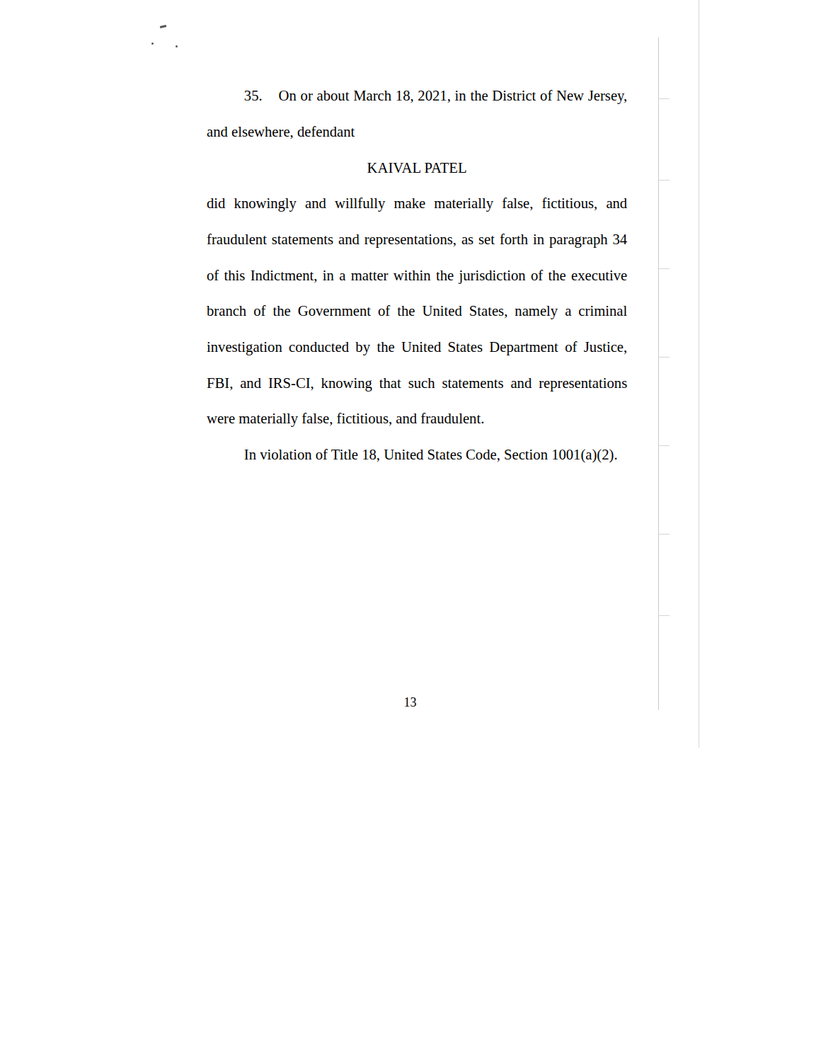35. On or about March 18, 2021, in the District of New Jersey, and elsewhere, defendant
KAIVAL PATEL
did knowingly and willfully make materially false, fictitious, and fraudulent statements and representations, as set forth in paragraph 34 of this Indictment, in a matter within the jurisdiction of the executive branch of the Government of the United States, namely a criminal investigation conducted by the United States Department of Justice, FBI, and IRS-CI, knowing that such statements and representations were materially false, fictitious, and fraudulent.
In violation of Title 18, United States Code, Section 1001(a)(2).
13